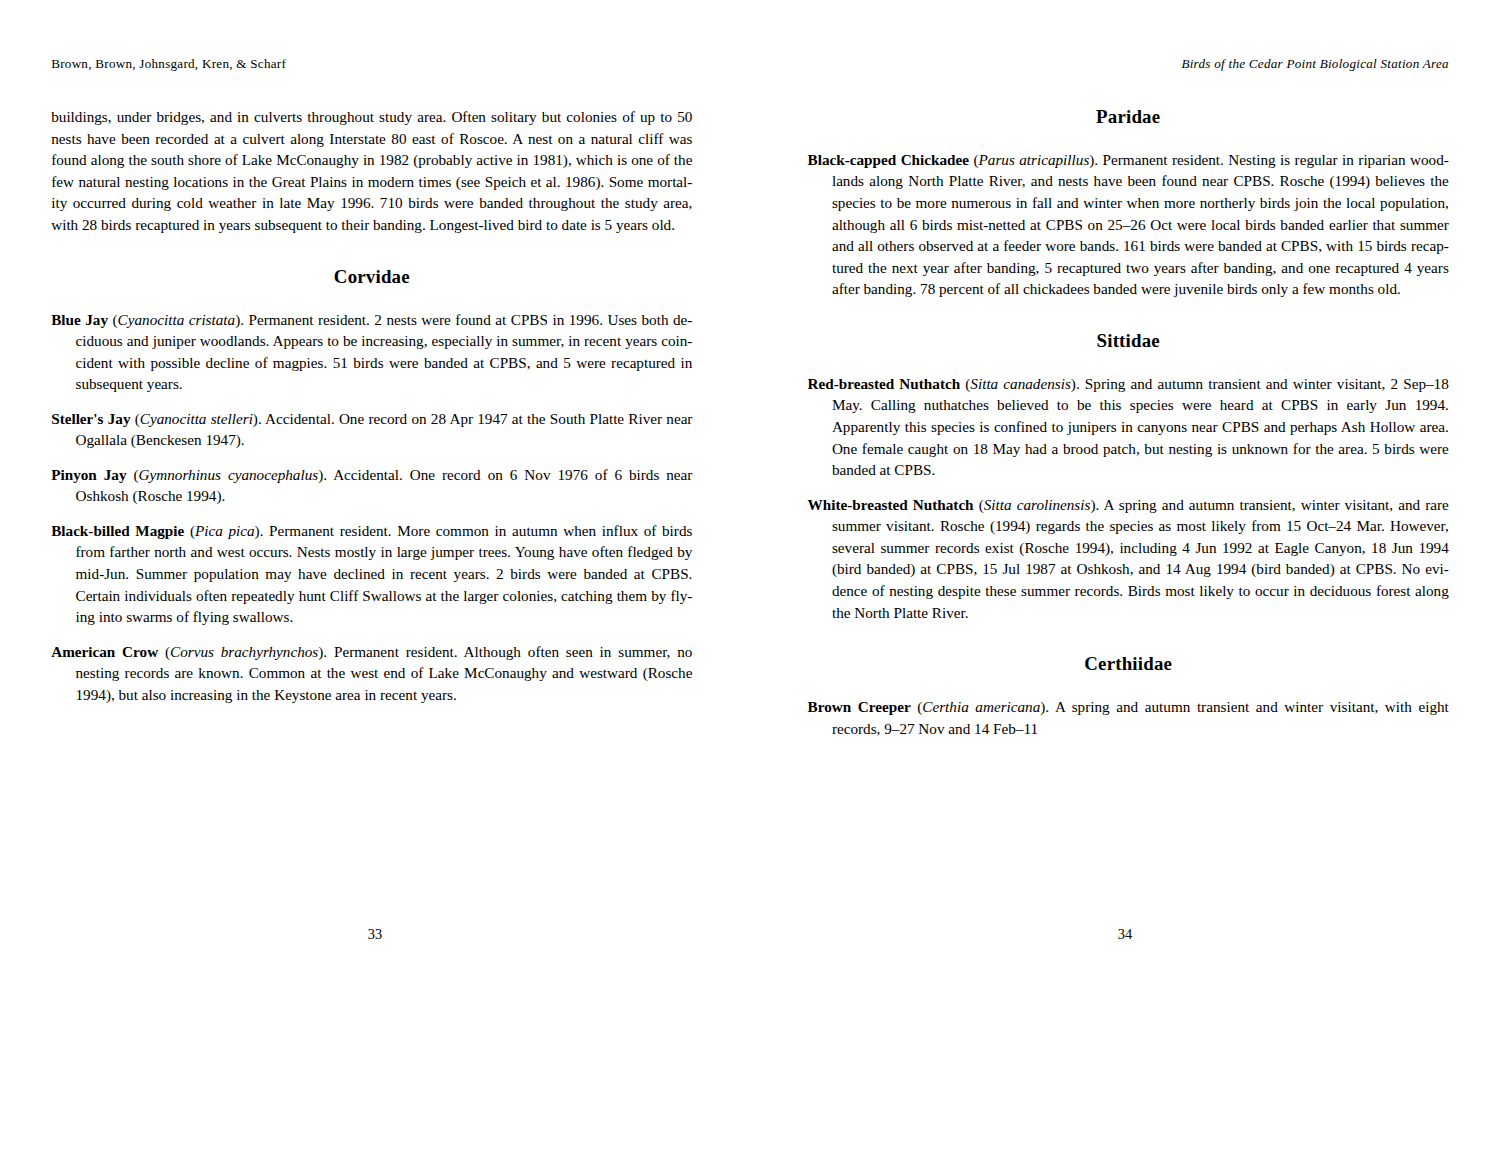Brown, Brown, Johnsgard, Kren, & Scharf
buildings, under bridges, and in culverts throughout study area. Often solitary but colonies of up to 50 nests have been recorded at a culvert along Interstate 80 east of Roscoe. A nest on a natural cliff was found along the south shore of Lake McConaughy in 1982 (probably active in 1981), which is one of the few natural nesting locations in the Great Plains in modern times (see Speich et al. 1986). Some mortality occurred during cold weather in late May 1996. 710 birds were banded throughout the study area, with 28 birds recaptured in years subsequent to their banding. Longest-lived bird to date is 5 years old.
Corvidae
Blue Jay (Cyanocitta cristata). Permanent resident. 2 nests were found at CPBS in 1996. Uses both deciduous and juniper woodlands. Appears to be increasing, especially in summer, in recent years coincident with possible decline of magpies. 51 birds were banded at CPBS, and 5 were recaptured in subsequent years.
Steller's Jay (Cyanocitta stelleri). Accidental. One record on 28 Apr 1947 at the South Platte River near Ogallala (Benckesen 1947).
Pinyon Jay (Gymnorhinus cyanocephalus). Accidental. One record on 6 Nov 1976 of 6 birds near Oshkosh (Rosche 1994).
Black-billed Magpie (Pica pica). Permanent resident. More common in autumn when influx of birds from farther north and west occurs. Nests mostly in large jumper trees. Young have often fledged by mid-Jun. Summer population may have declined in recent years. 2 birds were banded at CPBS. Certain individuals often repeatedly hunt Cliff Swallows at the larger colonies, catching them by flying into swarms of flying swallows.
American Crow (Corvus brachyrhynchos). Permanent resident. Although often seen in summer, no nesting records are known. Common at the west end of Lake McConaughy and westward (Rosche 1994), but also increasing in the Keystone area in recent years.
33
Birds of the Cedar Point Biological Station Area
Paridae
Black-capped Chickadee (Parus atricapillus). Permanent resident. Nesting is regular in riparian woodlands along North Platte River, and nests have been found near CPBS. Rosche (1994) believes the species to be more numerous in fall and winter when more northerly birds join the local population, although all 6 birds mist-netted at CPBS on 25–26 Oct were local birds banded earlier that summer and all others observed at a feeder wore bands. 161 birds were banded at CPBS, with 15 birds recaptured the next year after banding, 5 recaptured two years after banding, and one recaptured 4 years after banding. 78 percent of all chickadees banded were juvenile birds only a few months old.
Sittidae
Red-breasted Nuthatch (Sitta canadensis). Spring and autumn transient and winter visitant, 2 Sep–18 May. Calling nuthatches believed to be this species were heard at CPBS in early Jun 1994. Apparently this species is confined to junipers in canyons near CPBS and perhaps Ash Hollow area. One female caught on 18 May had a brood patch, but nesting is unknown for the area. 5 birds were banded at CPBS.
White-breasted Nuthatch (Sitta carolinensis). A spring and autumn transient, winter visitant, and rare summer visitant. Rosche (1994) regards the species as most likely from 15 Oct–24 Mar. However, several summer records exist (Rosche 1994), including 4 Jun 1992 at Eagle Canyon, 18 Jun 1994 (bird banded) at CPBS, 15 Jul 1987 at Oshkosh, and 14 Aug 1994 (bird banded) at CPBS. No evidence of nesting despite these summer records. Birds most likely to occur in deciduous forest along the North Platte River.
Certhiidae
Brown Creeper (Certhia americana). A spring and autumn transient and winter visitant, with eight records, 9–27 Nov and 14 Feb–11
34